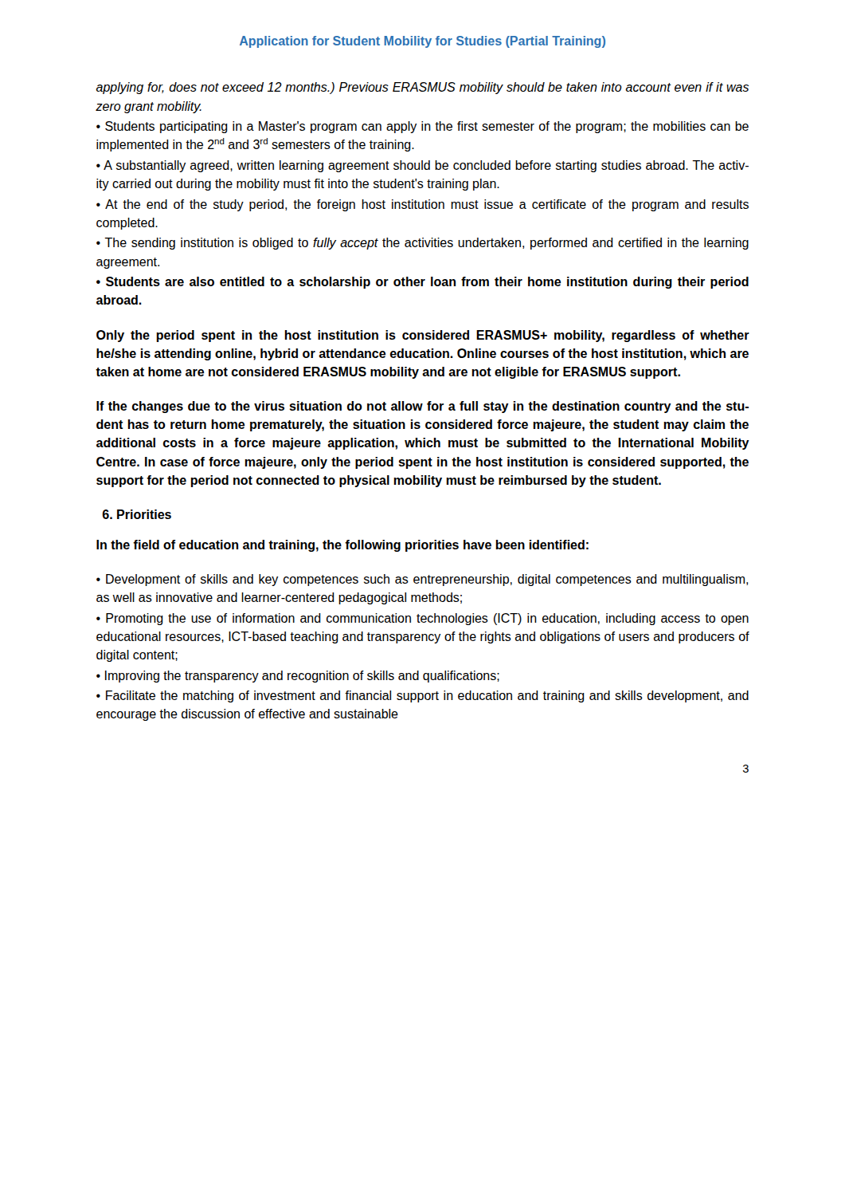Application for Student Mobility for Studies (Partial Training)
applying for, does not exceed 12 months.) Previous ERASMUS mobility should be taken into account even if it was zero grant mobility.
• Students participating in a Master's program can apply in the first semester of the program; the mobilities can be implemented in the 2nd and 3rd semesters of the training.
• A substantially agreed, written learning agreement should be concluded before starting studies abroad. The activity carried out during the mobility must fit into the student's training plan.
• At the end of the study period, the foreign host institution must issue a certificate of the program and results completed.
• The sending institution is obliged to fully accept the activities undertaken, performed and certified in the learning agreement.
• Students are also entitled to a scholarship or other loan from their home institution during their period abroad.
Only the period spent in the host institution is considered ERASMUS+ mobility, regardless of whether he/she is attending online, hybrid or attendance education. Online courses of the host institution, which are taken at home are not considered ERASMUS mobility and are not eligible for ERASMUS support.
If the changes due to the virus situation do not allow for a full stay in the destination country and the student has to return home prematurely, the situation is considered force majeure, the student may claim the additional costs in a force majeure application, which must be submitted to the International Mobility Centre. In case of force majeure, only the period spent in the host institution is considered supported, the support for the period not connected to physical mobility must be reimbursed by the student.
Priorities
In the field of education and training, the following priorities have been identified:
• Development of skills and key competences such as entrepreneurship, digital competences and multilingualism, as well as innovative and learner-centered pedagogical methods;
• Promoting the use of information and communication technologies (ICT) in education, including access to open educational resources, ICT-based teaching and transparency of the rights and obligations of users and producers of digital content;
• Improving the transparency and recognition of skills and qualifications;
• Facilitate the matching of investment and financial support in education and training and skills development, and encourage the discussion of effective and sustainable
3